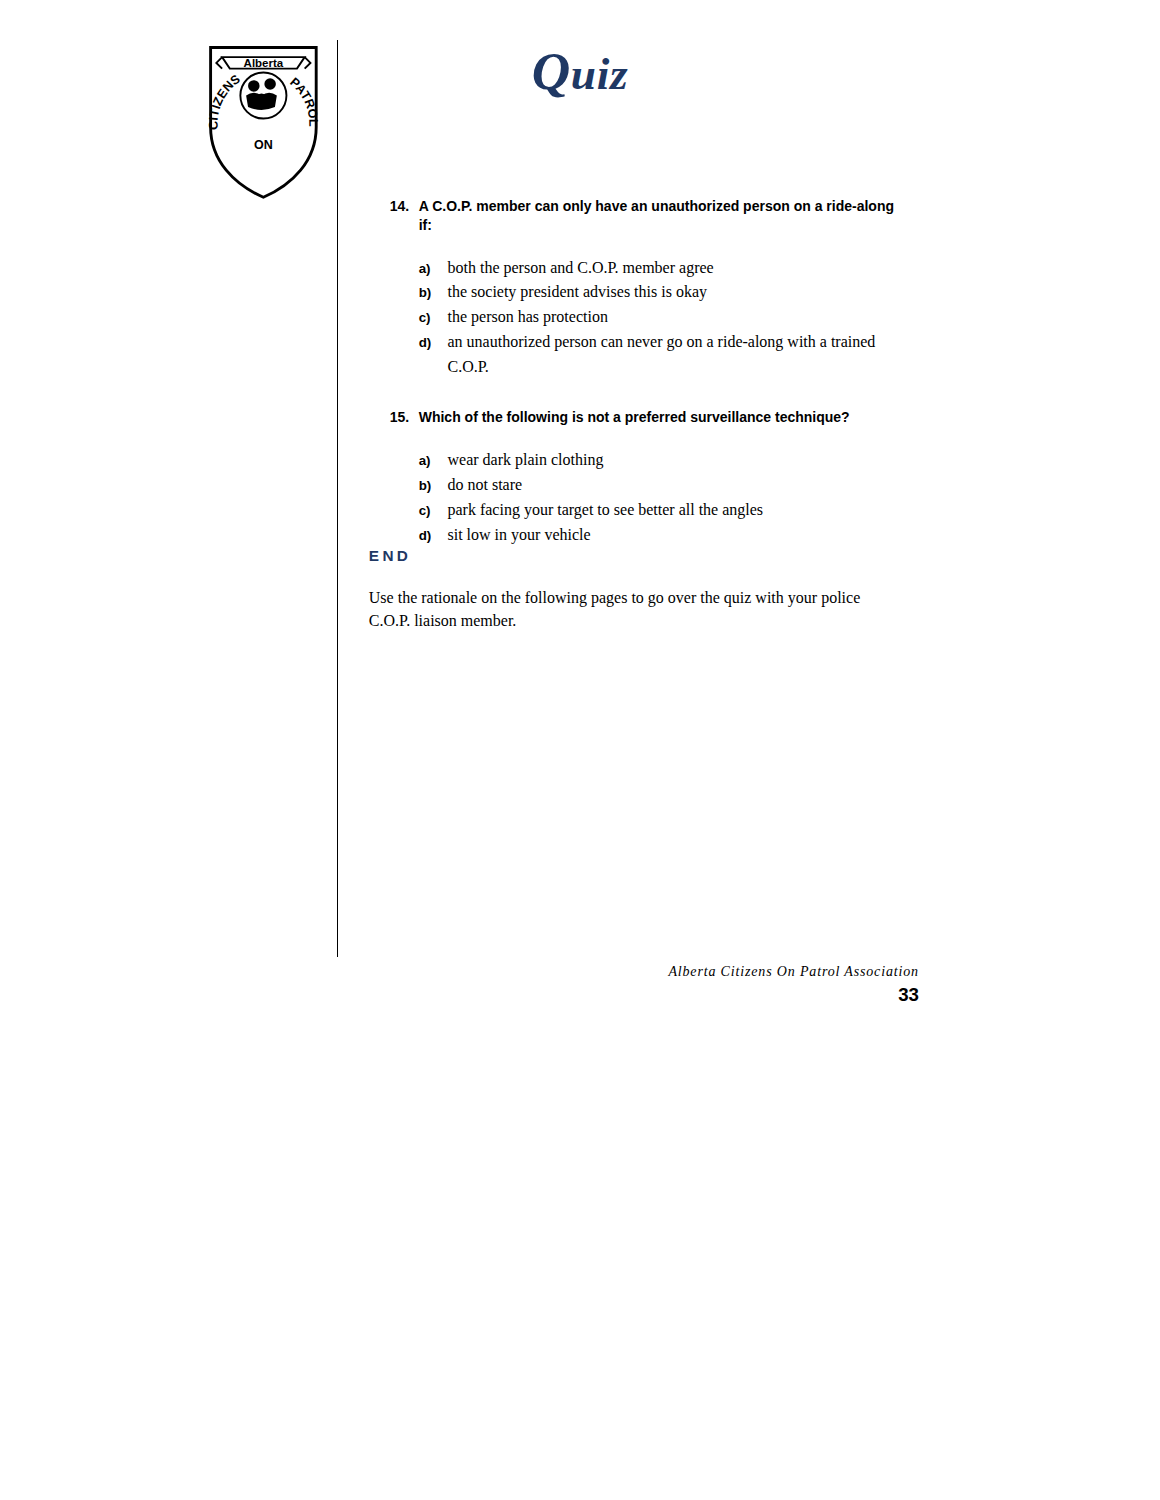Alberta CITIZENS PATROL ON
Quiz
14. A C.O.P. member can only have an unauthorized person on a ride-along if:
a) both the person and C.O.P. member agree
b) the society president advises this is okay
c) the person has protection
d) an unauthorized person can never go on a ride-along with a trained C.O.P.
15. Which of the following is not a preferred surveillance technique?
a) wear dark plain clothing
b) do not stare
c) park facing your target to see better all the angles
d) sit low in your vehicle
END
Use the rationale on the following pages to go over the quiz with your police C.O.P. liaison member.
Alberta Citizens On Patrol Association
33